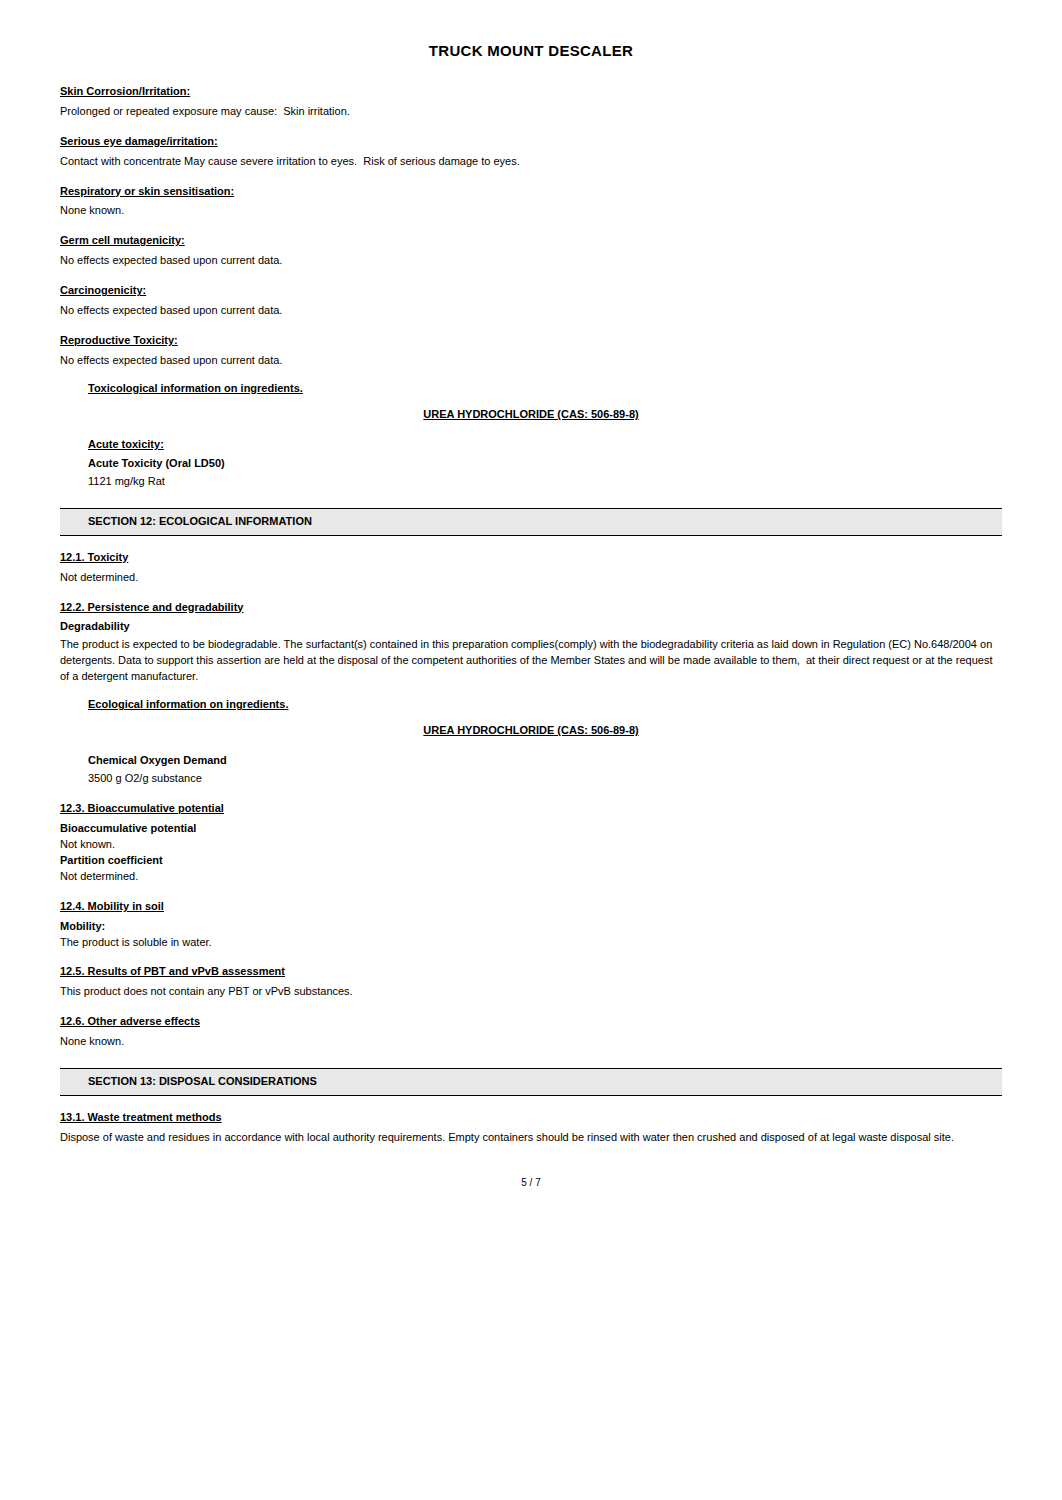TRUCK MOUNT DESCALER
Skin Corrosion/Irritation:
Prolonged or repeated exposure may cause: Skin irritation.
Serious eye damage/irritation:
Contact with concentrate May cause severe irritation to eyes. Risk of serious damage to eyes.
Respiratory or skin sensitisation:
None known.
Germ cell mutagenicity:
No effects expected based upon current data.
Carcinogenicity:
No effects expected based upon current data.
Reproductive Toxicity:
No effects expected based upon current data.
Toxicological information on ingredients.
UREA HYDROCHLORIDE (CAS: 506-89-8)
Acute toxicity:
Acute Toxicity (Oral LD50)
1121 mg/kg Rat
SECTION 12: ECOLOGICAL INFORMATION
12.1. Toxicity
Not determined.
12.2. Persistence and degradability
Degradability
The product is expected to be biodegradable. The surfactant(s) contained in this preparation complies(comply) with the biodegradability criteria as laid down in Regulation (EC) No.648/2004 on detergents. Data to support this assertion are held at the disposal of the competent authorities of the Member States and will be made available to them, at their direct request or at the request of a detergent manufacturer.
Ecological information on ingredients.
UREA HYDROCHLORIDE (CAS: 506-89-8)
Chemical Oxygen Demand
3500 g O2/g substance
12.3. Bioaccumulative potential
Bioaccumulative potential
Not known.
Partition coefficient
Not determined.
12.4. Mobility in soil
Mobility:
The product is soluble in water.
12.5. Results of PBT and vPvB assessment
This product does not contain any PBT or vPvB substances.
12.6. Other adverse effects
None known.
SECTION 13: DISPOSAL CONSIDERATIONS
13.1. Waste treatment methods
Dispose of waste and residues in accordance with local authority requirements. Empty containers should be rinsed with water then crushed and disposed of at legal waste disposal site.
5 / 7